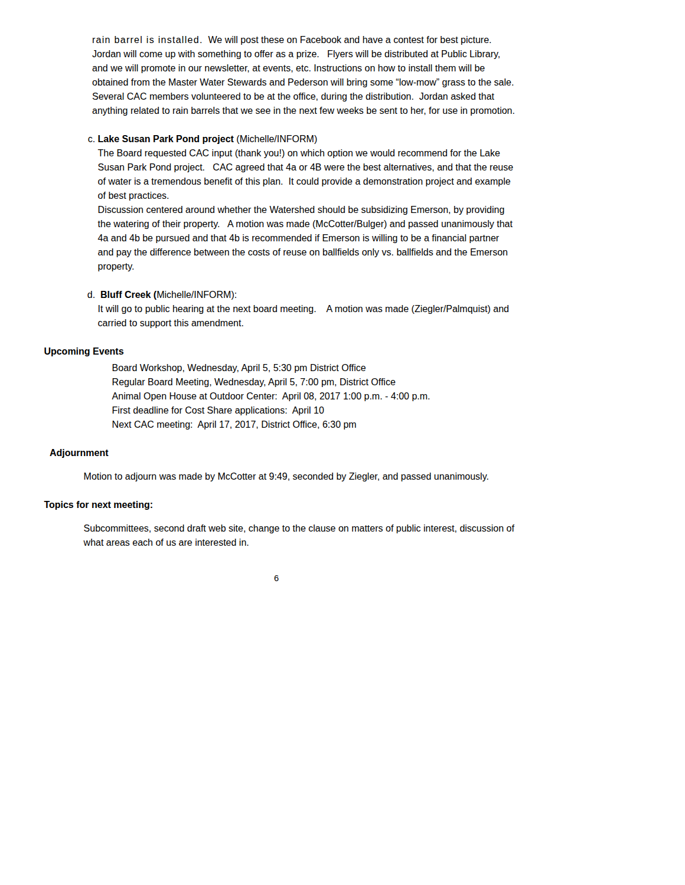rain barrel is installed. We will post these on Facebook and have a contest for best picture. Jordan will come up with something to offer as a prize. Flyers will be distributed at Public Library, and we will promote in our newsletter, at events, etc. Instructions on how to install them will be obtained from the Master Water Stewards and Pederson will bring some “low-mow” grass to the sale. Several CAC members volunteered to be at the office, during the distribution. Jordan asked that anything related to rain barrels that we see in the next few weeks be sent to her, for use in promotion.
Lake Susan Park Pond project (Michelle/INFORM)
The Board requested CAC input (thank you!) on which option we would recommend for the Lake Susan Park Pond project. CAC agreed that 4a or 4B were the best alternatives, and that the reuse of water is a tremendous benefit of this plan. It could provide a demonstration project and example of best practices.
Discussion centered around whether the Watershed should be subsidizing Emerson, by providing the watering of their property. A motion was made (McCotter/Bulger) and passed unanimously that 4a and 4b be pursued and that 4b is recommended if Emerson is willing to be a financial partner and pay the difference between the costs of reuse on ballfields only vs. ballfields and the Emerson property.
Bluff Creek (Michelle/INFORM):
It will go to public hearing at the next board meeting. A motion was made (Ziegler/Palmquist) and carried to support this amendment.
Upcoming Events
Board Workshop, Wednesday, April 5, 5:30 pm District Office
Regular Board Meeting, Wednesday, April 5, 7:00 pm, District Office
Animal Open House at Outdoor Center: April 08, 2017 1:00 p.m. - 4:00 p.m.
First deadline for Cost Share applications: April 10
Next CAC meeting: April 17, 2017, District Office, 6:30 pm
Adjournment
Motion to adjourn was made by McCotter at 9:49, seconded by Ziegler, and passed unanimously.
Topics for next meeting:
Subcommittees, second draft web site, change to the clause on matters of public interest, discussion of what areas each of us are interested in.
6